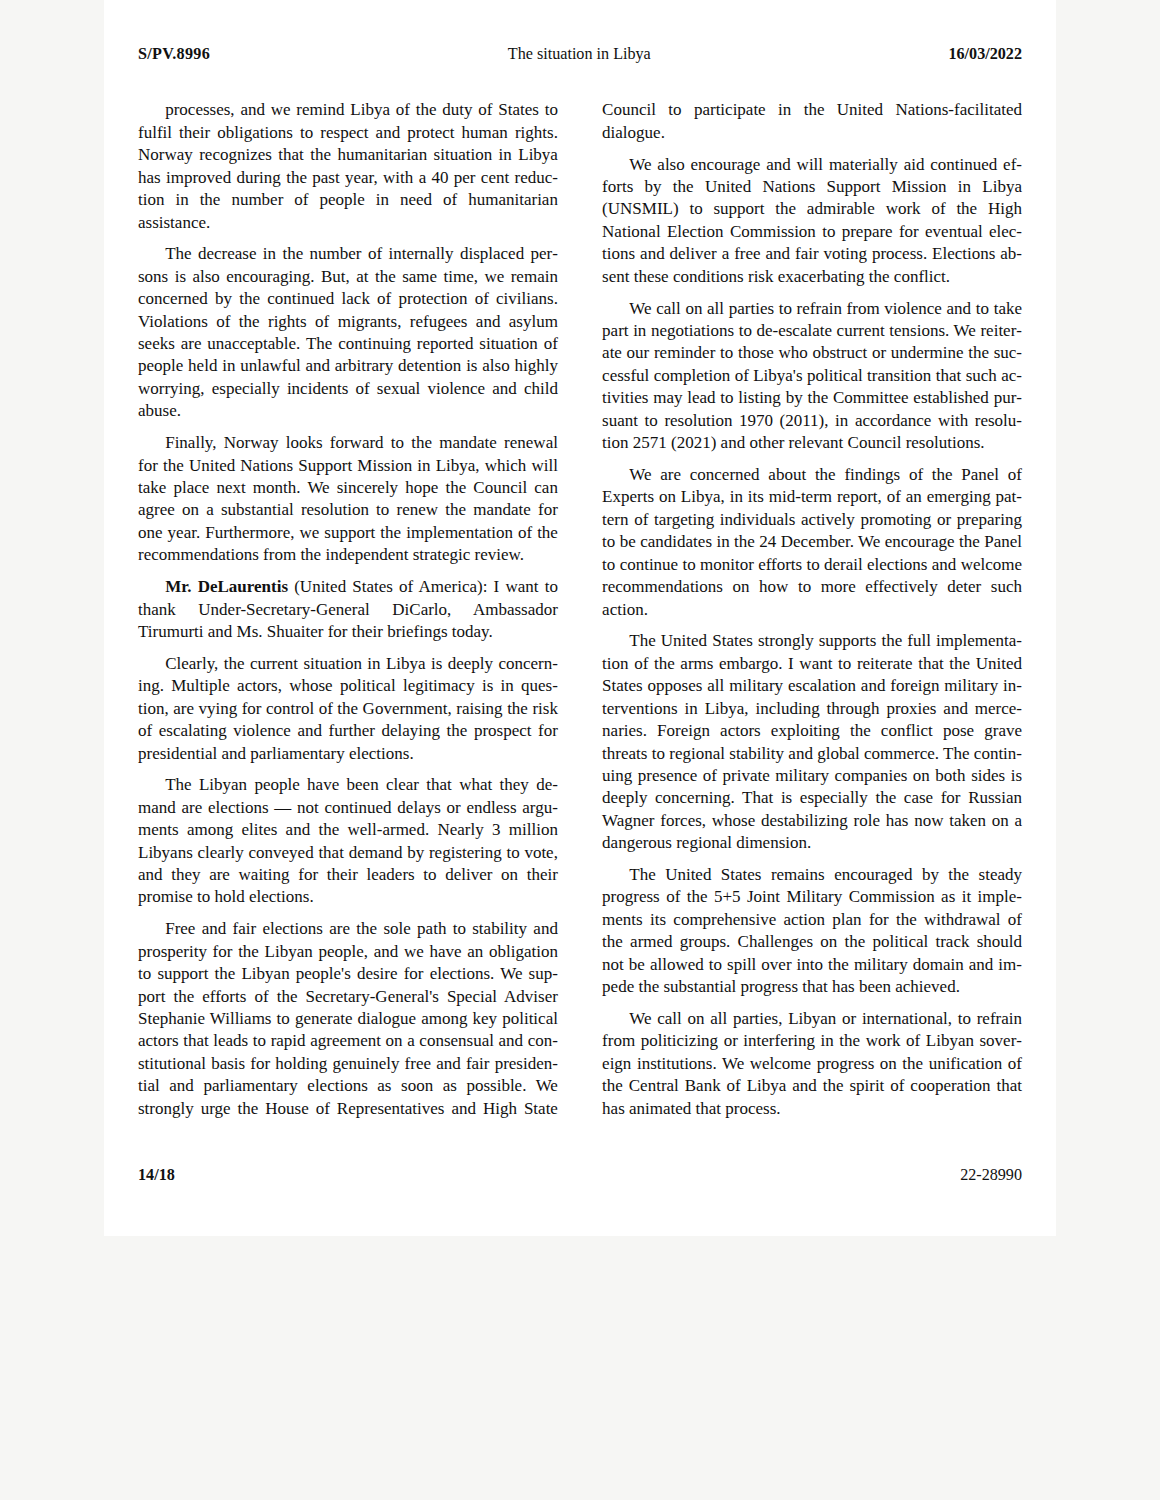S/PV.8996 The situation in Libya 16/03/2022
processes, and we remind Libya of the duty of States to fulfil their obligations to respect and protect human rights. Norway recognizes that the humanitarian situation in Libya has improved during the past year, with a 40 per cent reduction in the number of people in need of humanitarian assistance.
The decrease in the number of internally displaced persons is also encouraging. But, at the same time, we remain concerned by the continued lack of protection of civilians. Violations of the rights of migrants, refugees and asylum seeks are unacceptable. The continuing reported situation of people held in unlawful and arbitrary detention is also highly worrying, especially incidents of sexual violence and child abuse.
Finally, Norway looks forward to the mandate renewal for the United Nations Support Mission in Libya, which will take place next month. We sincerely hope the Council can agree on a substantial resolution to renew the mandate for one year. Furthermore, we support the implementation of the recommendations from the independent strategic review.
Mr. DeLaurentis (United States of America): I want to thank Under-Secretary-General DiCarlo, Ambassador Tirumurti and Ms. Shuaiter for their briefings today.
Clearly, the current situation in Libya is deeply concerning. Multiple actors, whose political legitimacy is in question, are vying for control of the Government, raising the risk of escalating violence and further delaying the prospect for presidential and parliamentary elections.
The Libyan people have been clear that what they demand are elections — not continued delays or endless arguments among elites and the well-armed. Nearly 3 million Libyans clearly conveyed that demand by registering to vote, and they are waiting for their leaders to deliver on their promise to hold elections.
Free and fair elections are the sole path to stability and prosperity for the Libyan people, and we have an obligation to support the Libyan people's desire for elections. We support the efforts of the Secretary-General's Special Adviser Stephanie Williams to generate dialogue among key political actors that leads to rapid agreement on a consensual and constitutional basis for holding genuinely free and fair presidential and parliamentary elections as soon as possible. We strongly urge the House of Representatives and High State Council to participate in the United Nations-facilitated dialogue.
We also encourage and will materially aid continued efforts by the United Nations Support Mission in Libya (UNSMIL) to support the admirable work of the High National Election Commission to prepare for eventual elections and deliver a free and fair voting process. Elections absent these conditions risk exacerbating the conflict.
We call on all parties to refrain from violence and to take part in negotiations to de-escalate current tensions. We reiterate our reminder to those who obstruct or undermine the successful completion of Libya's political transition that such activities may lead to listing by the Committee established pursuant to resolution 1970 (2011), in accordance with resolution 2571 (2021) and other relevant Council resolutions.
We are concerned about the findings of the Panel of Experts on Libya, in its mid-term report, of an emerging pattern of targeting individuals actively promoting or preparing to be candidates in the 24 December. We encourage the Panel to continue to monitor efforts to derail elections and welcome recommendations on how to more effectively deter such action.
The United States strongly supports the full implementation of the arms embargo. I want to reiterate that the United States opposes all military escalation and foreign military interventions in Libya, including through proxies and mercenaries. Foreign actors exploiting the conflict pose grave threats to regional stability and global commerce. The continuing presence of private military companies on both sides is deeply concerning. That is especially the case for Russian Wagner forces, whose destabilizing role has now taken on a dangerous regional dimension.
The United States remains encouraged by the steady progress of the 5+5 Joint Military Commission as it implements its comprehensive action plan for the withdrawal of the armed groups. Challenges on the political track should not be allowed to spill over into the military domain and impede the substantial progress that has been achieved.
We call on all parties, Libyan or international, to refrain from politicizing or interfering in the work of Libyan sovereign institutions. We welcome progress on the unification of the Central Bank of Libya and the spirit of cooperation that has animated that process.
14/18 22-28990